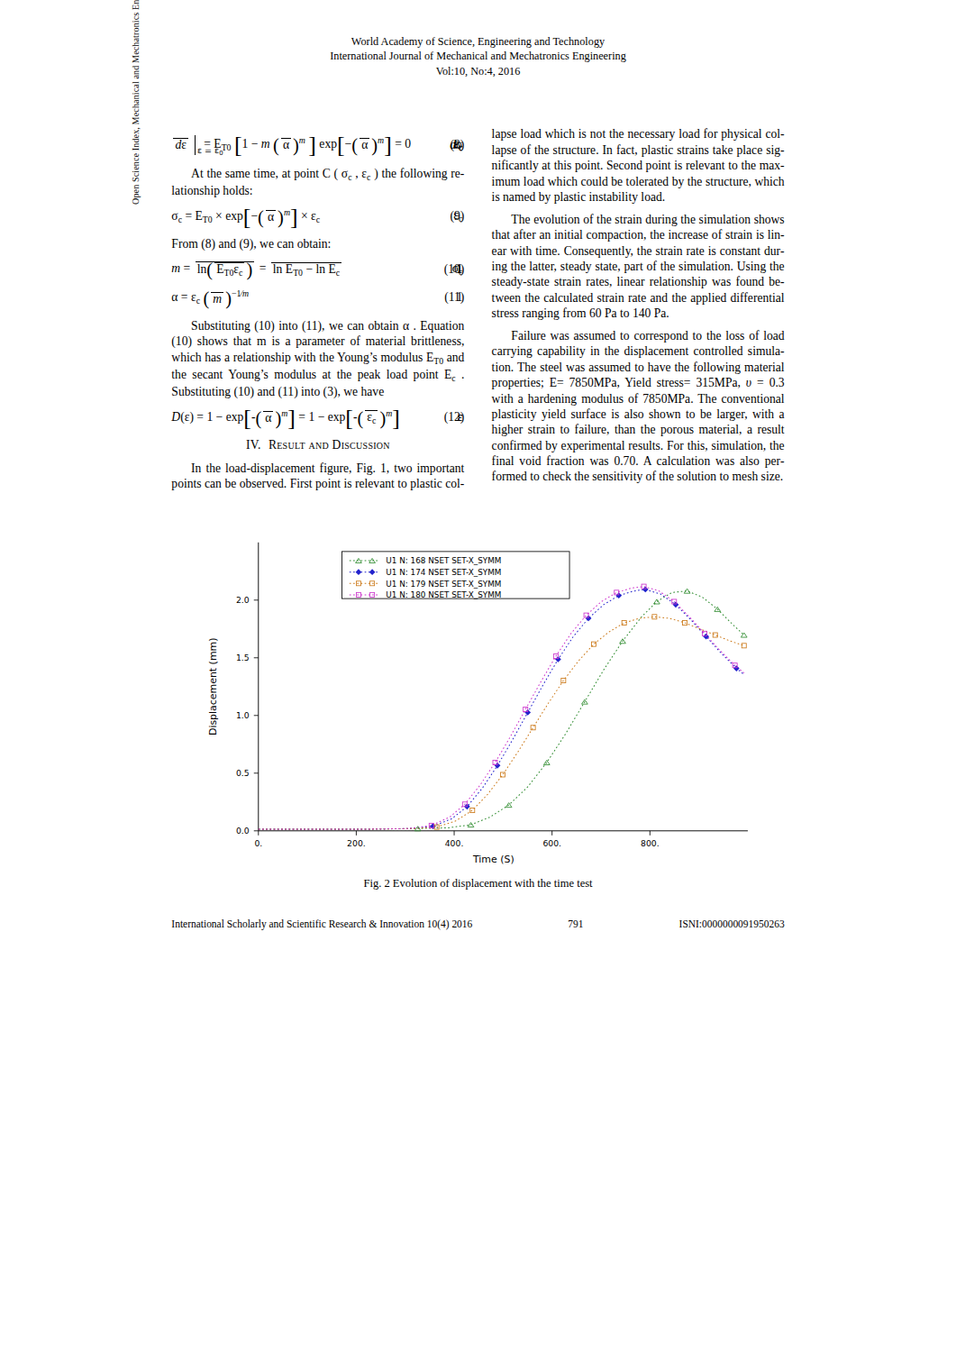Open Science Index, Mechanical and Mechatronics Engineering Vol:10, No:4, 2016 publications.waset.org/10004691/pdf
World Academy of Science, Engineering and Technology
International Journal of Mechanical and Mechatronics Engineering
Vol:10, No:4, 2016
dσ dε ε = ε0 = ET0 [1 − m (εc α) m ] exp[−(εc α) m] = 0 (8)
At the same time, at point C ( σc , εc ) the following relationship holds:
σc = ET0 × exp[−(εc α) m] × εc (9)
From (8) and (9), we can obtain:
m = 1 ln(σc ET0εc) = 1 ln ET0 − ln Ec (10)
α = εc (1 m)−1⁄m (11)
Substituting (10) into (11), we can obtain α . Equation (10) shows that m is a parameter of material brittleness, which has a relationship with the Young’s modulus ET0 and the secant Young’s modulus at the peak load point Ec . Substituting (10) and (11) into (3), we have
D(ε) = 1 − exp[-(εα) m] = 1 − exp[-(εεc) m] (12)
IV. Result and Discussion
In the load-displacement figure, Fig. 1, two important points can be observed. First point is relevant to plastic collapse load which is not the necessary load for physical collapse of the structure. In fact, plastic strains take place significantly at this point. Second point is relevant to the maximum load which could be tolerated by the structure, which is named by plastic instability load.
The evolution of the strain during the simulation shows that after an initial compaction, the increase of strain is linear with time. Consequently, the strain rate is constant during the latter, steady state, part of the simulation. Using the steady-state strain rates, linear relationship was found between the calculated strain rate and the applied differential stress ranging from 60 Pa to 140 Pa.
Failure was assumed to correspond to the loss of load carrying capability in the displacement controlled simulation. The steel was assumed to have the following material properties; E= 7850MPa, Yield stress= 315MPa, υ = 0.3 with a hardening modulus of 7850MPa. The conventional plasticity yield surface is also shown to be larger, with a higher strain to failure, than the porous material, a result confirmed by experimental results. For this, simulation, the final void fraction was 0.70. A calculation was also performed to check the sensitivity of the solution to mesh size.
0.0 0.5 1.0 1.5 2.0 0. 200. 400. 600. 800. Time (S) Displacement (mm) U1 N: 168 NSET SET-X_SYMM U1 N: 174 NSET SET-X_SYMM U1 N: 179 NSET SET-X_SYMM U1 N: 180 NSET SET-X_SYMM
Fig. 2 Evolution of displacement with the time test
International Scholarly and Scientific Research & Innovation 10(4) 2016 791 ISNI:0000000091950263